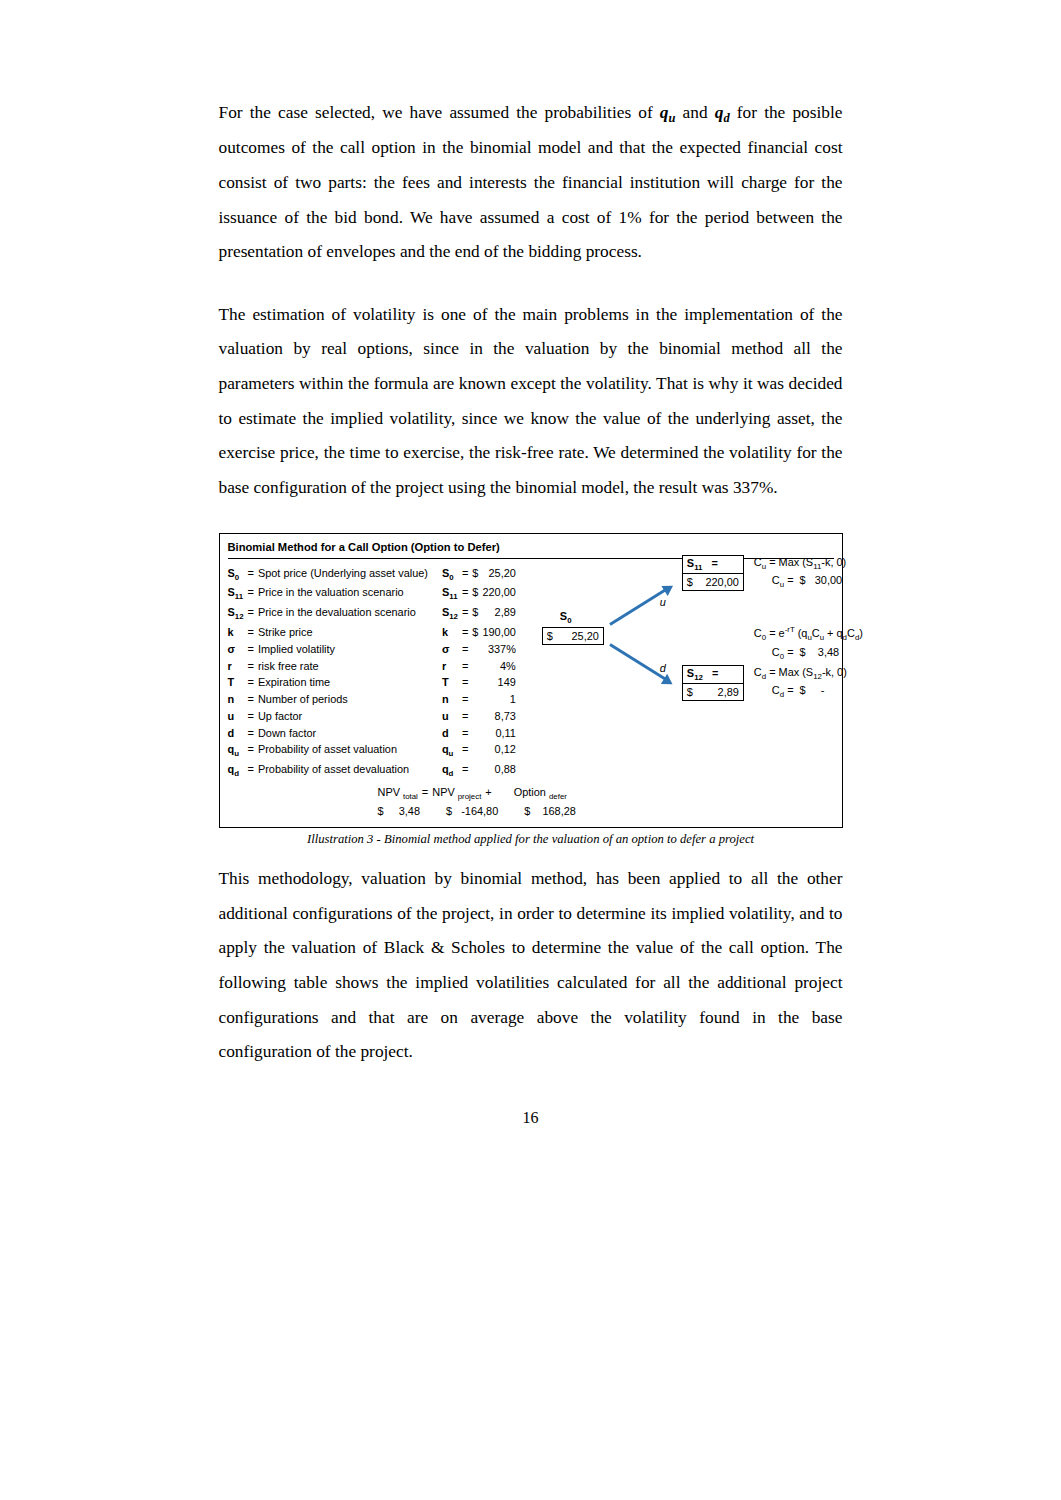For the case selected, we have assumed the probabilities of qu and qd for the posible outcomes of the call option in the binomial model and that the expected financial cost consist of two parts: the fees and interests the financial institution will charge for the issuance of the bid bond. We have assumed a cost of 1% for the period between the presentation of envelopes and the end of the bidding process.
The estimation of volatility is one of the main problems in the implementation of the valuation by real options, since in the valuation by the binomial method all the parameters within the formula are known except the volatility. That is why it was decided to estimate the implied volatility, since we know the value of the underlying asset, the exercise price, the time to exercise, the risk-free rate. We determined the volatility for the base configuration of the project using the binomial model, the result was 337%.
Binomial Method for a Call Option (Option to Defer)
| S 0 | = | Spot price (Underlying asset value) | S 0 | = | $ | 25,20 |
| S 11 | = | Price in the valuation scenario | S 11 | = | $ | 220,00 |
| S 12 | = | Price in the devaluation scenario | S 12 | = | $ | 2,89 |
| k | = | Strike price | k | = | $ | 190,00 |
| σ | = | Implied volatility | σ | = | | 337% |
| r | = | risk free rate | r | = | | 4% |
| T | = | Expiration time | T | = | | 149 |
| n | = | Number of periods | n | = | | 1 |
| u | = | Up factor | u | = | | 8,73 |
| d | = | Down factor | d | = | | 0,11 |
| q u | = | Probability of asset valuation | q u | = | | 0,12 |
| q d | = | Probability of asset devaluation | q d | = | | 0,88 |
S0
$25,20
u
d
S11 = uS0
$220,00
S12 = dS0
$2,89
Cu = Max (S11-k, 0)
Cu = $ 30,00
Cd = Max (S12-k, 0)
Cd = $ -
C0 = e-rT (quCu + qdCd)
C0 = $ 3,48
NPV total = NPV project + Option defer
$ 3,48 $ -164,80 $ 168,28
Illustration 3 - Binomial method applied for the valuation of an option to defer a project
This methodology, valuation by binomial method, has been applied to all the other additional configurations of the project, in order to determine its implied volatility, and to apply the valuation of Black & Scholes to determine the value of the call option. The following table shows the implied volatilities calculated for all the additional project configurations and that are on average above the volatility found in the base configuration of the project.
16